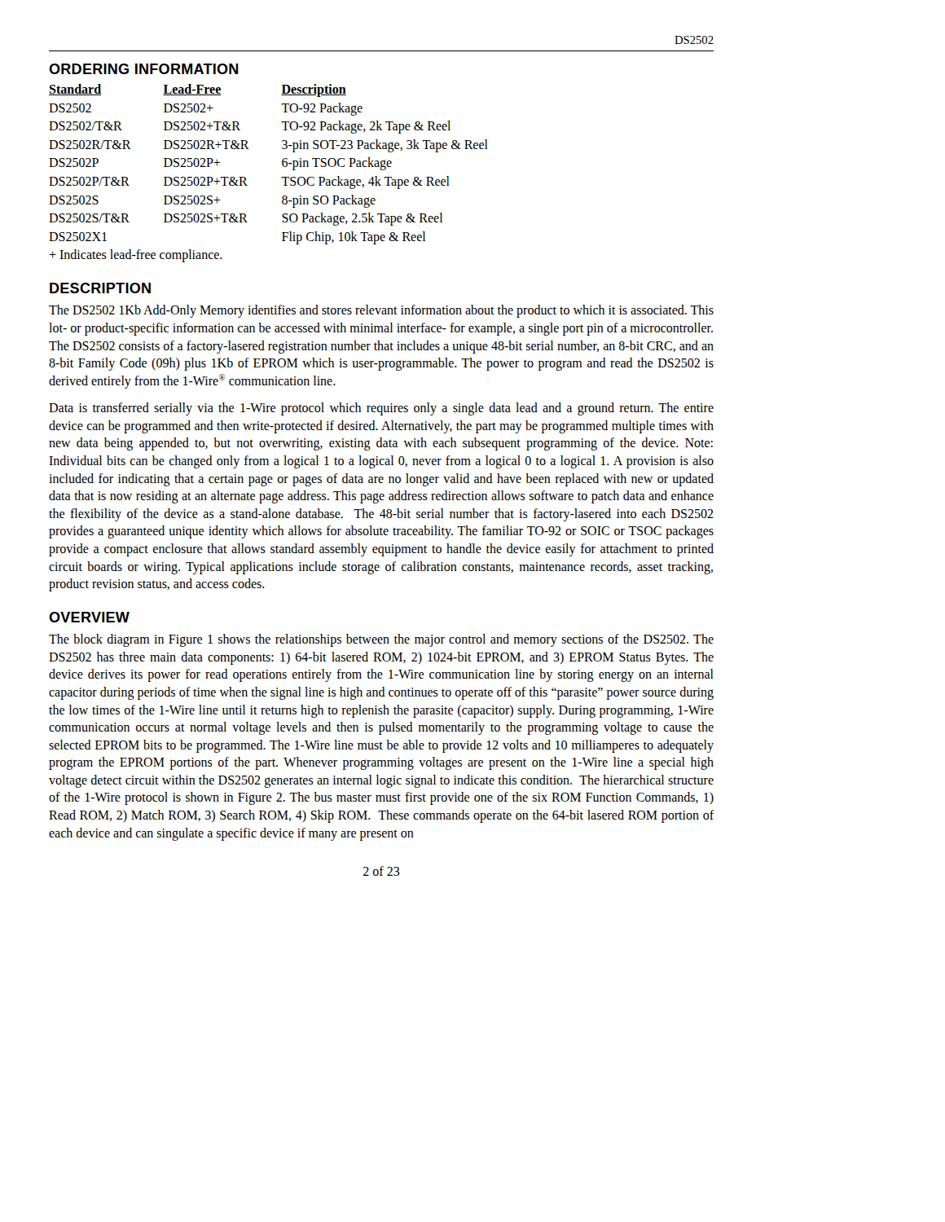DS2502
ORDERING INFORMATION
| Standard | Lead-Free | Description |
| --- | --- | --- |
| DS2502 | DS2502+ | TO-92 Package |
| DS2502/T&R | DS2502+T&R | TO-92 Package, 2k Tape & Reel |
| DS2502R/T&R | DS2502R+T&R | 3-pin SOT-23 Package, 3k Tape & Reel |
| DS2502P | DS2502P+ | 6-pin TSOC Package |
| DS2502P/T&R | DS2502P+T&R | TSOC Package, 4k Tape & Reel |
| DS2502S | DS2502S+ | 8-pin SO Package |
| DS2502S/T&R | DS2502S+T&R | SO Package, 2.5k Tape & Reel |
| DS2502X1 | | Flip Chip, 10k Tape & Reel |
+ Indicates lead-free compliance.
DESCRIPTION
The DS2502 1Kb Add-Only Memory identifies and stores relevant information about the product to which it is associated. This lot- or product-specific information can be accessed with minimal interface- for example, a single port pin of a microcontroller. The DS2502 consists of a factory-lasered registration number that includes a unique 48-bit serial number, an 8-bit CRC, and an 8-bit Family Code (09h) plus 1Kb of EPROM which is user-programmable. The power to program and read the DS2502 is derived entirely from the 1-Wire® communication line.
Data is transferred serially via the 1-Wire protocol which requires only a single data lead and a ground return. The entire device can be programmed and then write-protected if desired. Alternatively, the part may be programmed multiple times with new data being appended to, but not overwriting, existing data with each subsequent programming of the device. Note: Individual bits can be changed only from a logical 1 to a logical 0, never from a logical 0 to a logical 1. A provision is also included for indicating that a certain page or pages of data are no longer valid and have been replaced with new or updated data that is now residing at an alternate page address. This page address redirection allows software to patch data and enhance the flexibility of the device as a stand-alone database. The 48-bit serial number that is factory-lasered into each DS2502 provides a guaranteed unique identity which allows for absolute traceability. The familiar TO-92 or SOIC or TSOC packages provide a compact enclosure that allows standard assembly equipment to handle the device easily for attachment to printed circuit boards or wiring. Typical applications include storage of calibration constants, maintenance records, asset tracking, product revision status, and access codes.
OVERVIEW
The block diagram in Figure 1 shows the relationships between the major control and memory sections of the DS2502. The DS2502 has three main data components: 1) 64-bit lasered ROM, 2) 1024-bit EPROM, and 3) EPROM Status Bytes. The device derives its power for read operations entirely from the 1-Wire communication line by storing energy on an internal capacitor during periods of time when the signal line is high and continues to operate off of this “parasite” power source during the low times of the 1-Wire line until it returns high to replenish the parasite (capacitor) supply. During programming, 1-Wire communication occurs at normal voltage levels and then is pulsed momentarily to the programming voltage to cause the selected EPROM bits to be programmed. The 1-Wire line must be able to provide 12 volts and 10 milliamperes to adequately program the EPROM portions of the part. Whenever programming voltages are present on the 1-Wire line a special high voltage detect circuit within the DS2502 generates an internal logic signal to indicate this condition. The hierarchical structure of the 1-Wire protocol is shown in Figure 2. The bus master must first provide one of the six ROM Function Commands, 1) Read ROM, 2) Match ROM, 3) Search ROM, 4) Skip ROM. These commands operate on the 64-bit lasered ROM portion of each device and can singulate a specific device if many are present on
2 of 23